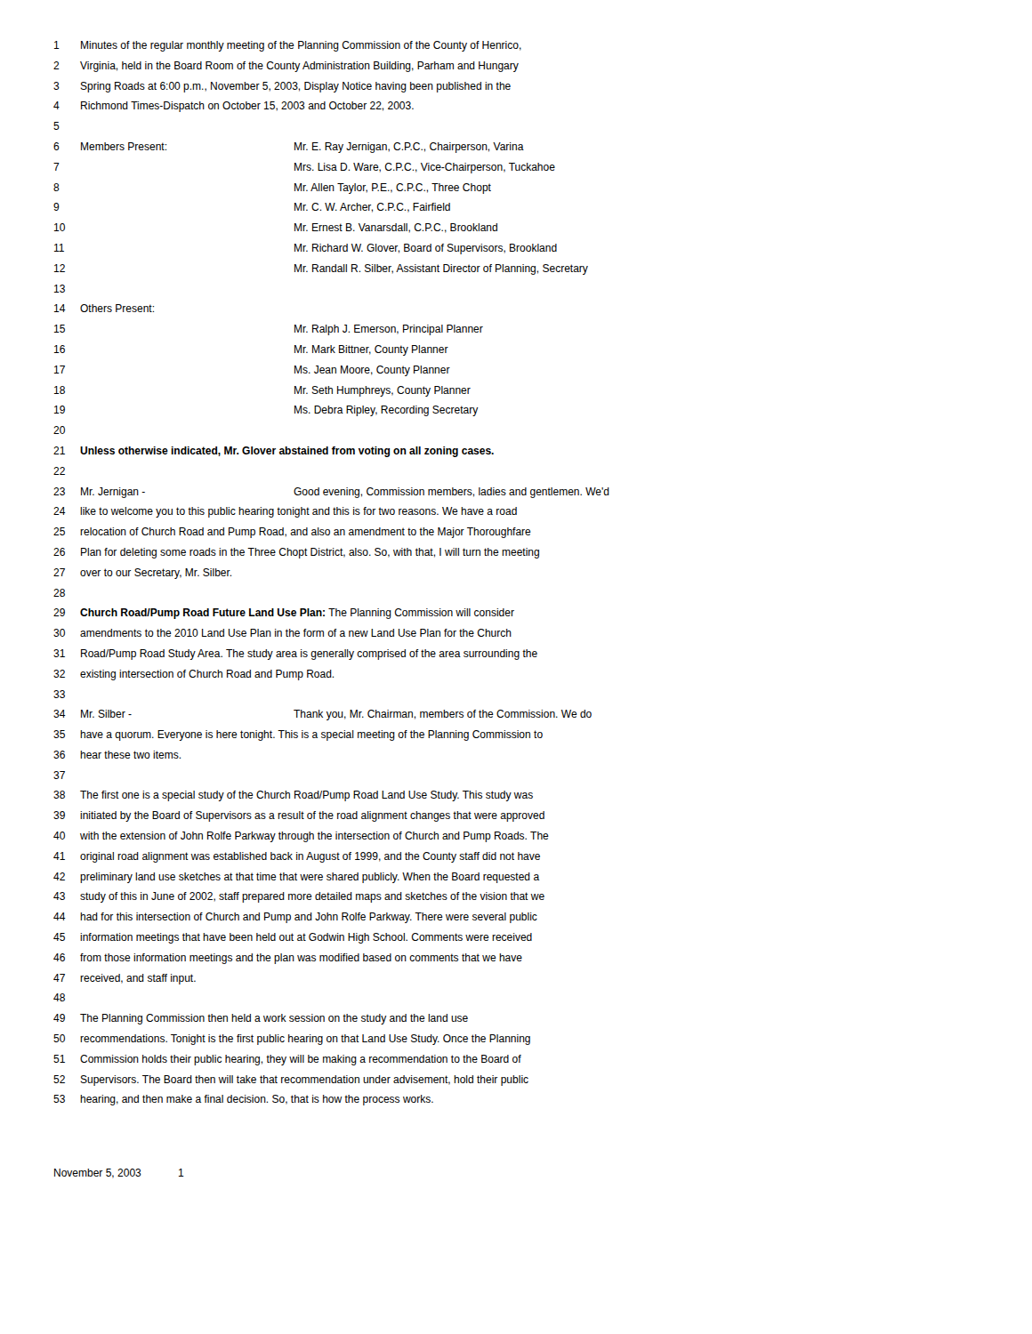1
Minutes of the regular monthly meeting of the Planning Commission of the County of Henrico,
2
Virginia, held in the Board Room of the County Administration Building, Parham and Hungary
3
Spring Roads at 6:00 p.m., November 5, 2003, Display Notice having been published in the
4
Richmond Times-Dispatch on October 15, 2003 and October 22, 2003.
5
6
Members Present:
Mr. E. Ray Jernigan, C.P.C., Chairperson, Varina
7
Mrs. Lisa D. Ware, C.P.C., Vice-Chairperson, Tuckahoe
8
Mr. Allen Taylor, P.E., C.P.C., Three Chopt
9
Mr. C. W. Archer, C.P.C., Fairfield
10
Mr. Ernest B. Vanarsdall, C.P.C., Brookland
11
Mr. Richard W. Glover, Board of Supervisors, Brookland
12
Mr. Randall R. Silber, Assistant Director of Planning, Secretary
13
14
Others Present:
15
Mr. Ralph J. Emerson, Principal Planner
16
Mr. Mark Bittner, County Planner
17
Ms. Jean Moore, County Planner
18
Mr. Seth Humphreys, County Planner
19
Ms. Debra Ripley, Recording Secretary
20
21
Unless otherwise indicated, Mr. Glover abstained from voting on all zoning cases.
22
23
Mr. Jernigan -
Good evening, Commission members, ladies and gentlemen. We'd
24
like to welcome you to this public hearing tonight and this is for two reasons. We have a road
25
relocation of Church Road and Pump Road, and also an amendment to the Major Thoroughfare
26
Plan for deleting some roads in the Three Chopt District, also. So, with that, I will turn the meeting
27
over to our Secretary, Mr. Silber.
28
29
Church Road/Pump Road Future Land Use Plan: The Planning Commission will consider
30
amendments to the 2010 Land Use Plan in the form of a new Land Use Plan for the Church
31
Road/Pump Road Study Area. The study area is generally comprised of the area surrounding the
32
existing intersection of Church Road and Pump Road.
33
34
Mr. Silber -
Thank you, Mr. Chairman, members of the Commission. We do
35
have a quorum. Everyone is here tonight. This is a special meeting of the Planning Commission to
36
hear these two items.
37
38
The first one is a special study of the Church Road/Pump Road Land Use Study. This study was
39
initiated by the Board of Supervisors as a result of the road alignment changes that were approved
40
with the extension of John Rolfe Parkway through the intersection of Church and Pump Roads. The
41
original road alignment was established back in August of 1999, and the County staff did not have
42
preliminary land use sketches at that time that were shared publicly. When the Board requested a
43
study of this in June of 2002, staff prepared more detailed maps and sketches of the vision that we
44
had for this intersection of Church and Pump and John Rolfe Parkway. There were several public
45
information meetings that have been held out at Godwin High School. Comments were received
46
from those information meetings and the plan was modified based on comments that we have
47
received, and staff input.
48
49
The Planning Commission then held a work session on the study and the land use
50
recommendations. Tonight is the first public hearing on that Land Use Study. Once the Planning
51
Commission holds their public hearing, they will be making a recommendation to the Board of
52
Supervisors. The Board then will take that recommendation under advisement, hold their public
53
hearing, and then make a final decision. So, that is how the process works.
November 5, 2003
1